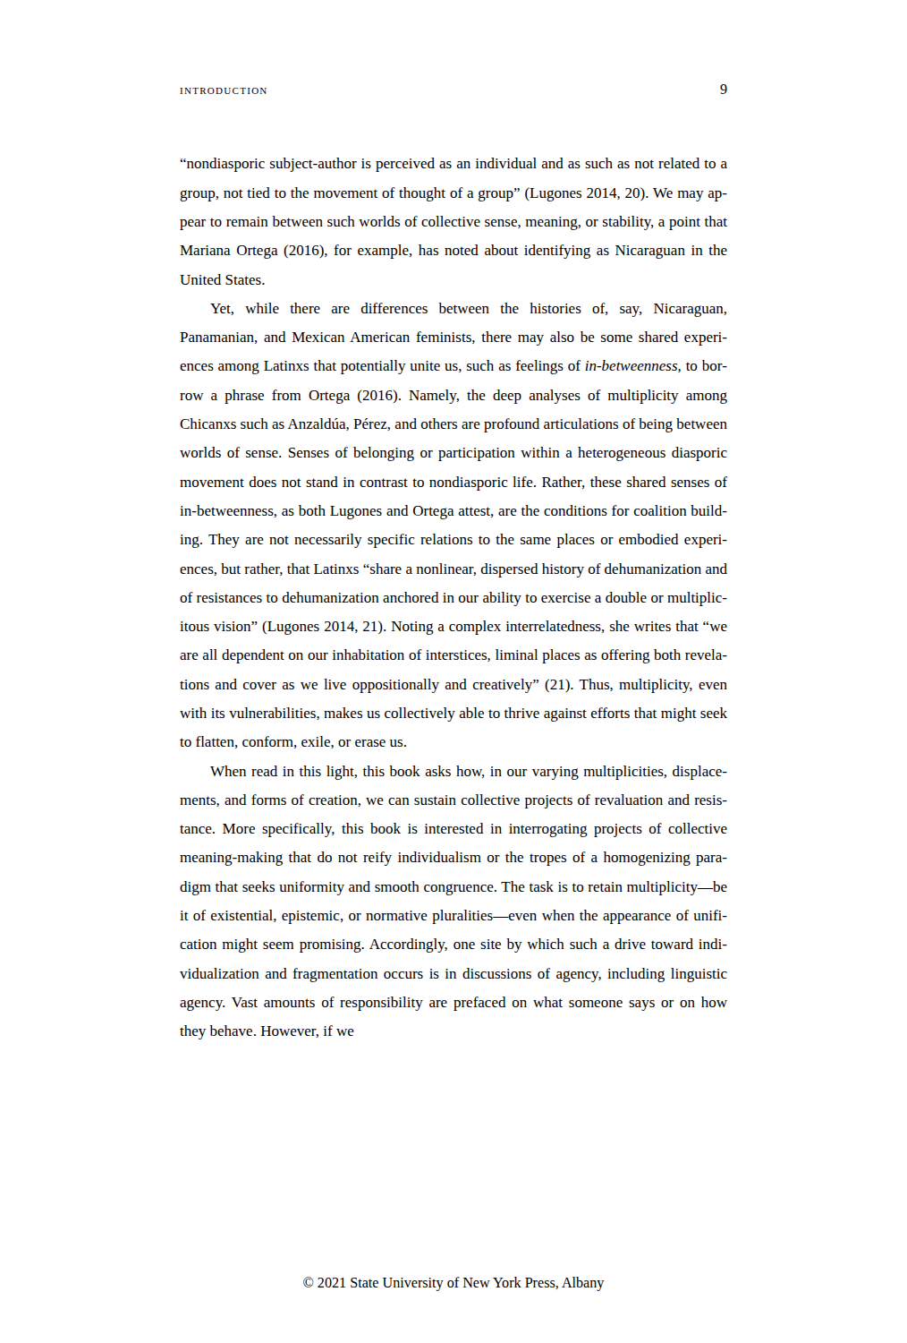Introduction 9
“nondiasporic subject-author is perceived as an individual and as such as not related to a group, not tied to the movement of thought of a group” (Lugones 2014, 20). We may appear to remain between such worlds of collective sense, meaning, or stability, a point that Mariana Ortega (2016), for example, has noted about identifying as Nicaraguan in the United States.
Yet, while there are differences between the histories of, say, Nicaraguan, Panamanian, and Mexican American feminists, there may also be some shared experiences among Latinxs that potentially unite us, such as feelings of in-betweenness, to borrow a phrase from Ortega (2016). Namely, the deep analyses of multiplicity among Chicanxs such as Anzaldúa, Pérez, and others are profound articulations of being between worlds of sense. Senses of belonging or participation within a heterogeneous diasporic movement does not stand in contrast to nondiasporic life. Rather, these shared senses of in-betweenness, as both Lugones and Ortega attest, are the conditions for coalition building. They are not necessarily specific relations to the same places or embodied experiences, but rather, that Latinxs “share a nonlinear, dispersed history of dehumanization and of resistances to dehumanization anchored in our ability to exercise a double or multiplicitous vision” (Lugones 2014, 21). Noting a complex interrelatedness, she writes that “we are all dependent on our inhabitation of interstices, liminal places as offering both revelations and cover as we live oppositionally and creatively” (21). Thus, multiplicity, even with its vulnerabilities, makes us collectively able to thrive against efforts that might seek to flatten, conform, exile, or erase us.
When read in this light, this book asks how, in our varying multiplicities, displacements, and forms of creation, we can sustain collective projects of revaluation and resistance. More specifically, this book is interested in interrogating projects of collective meaning-making that do not reify individualism or the tropes of a homogenizing paradigm that seeks uniformity and smooth congruence. The task is to retain multiplicity—be it of existential, epistemic, or normative pluralities—even when the appearance of unification might seem promising. Accordingly, one site by which such a drive toward individualization and fragmentation occurs is in discussions of agency, including linguistic agency. Vast amounts of responsibility are prefaced on what someone says or on how they behave. However, if we
© 2021 State University of New York Press, Albany